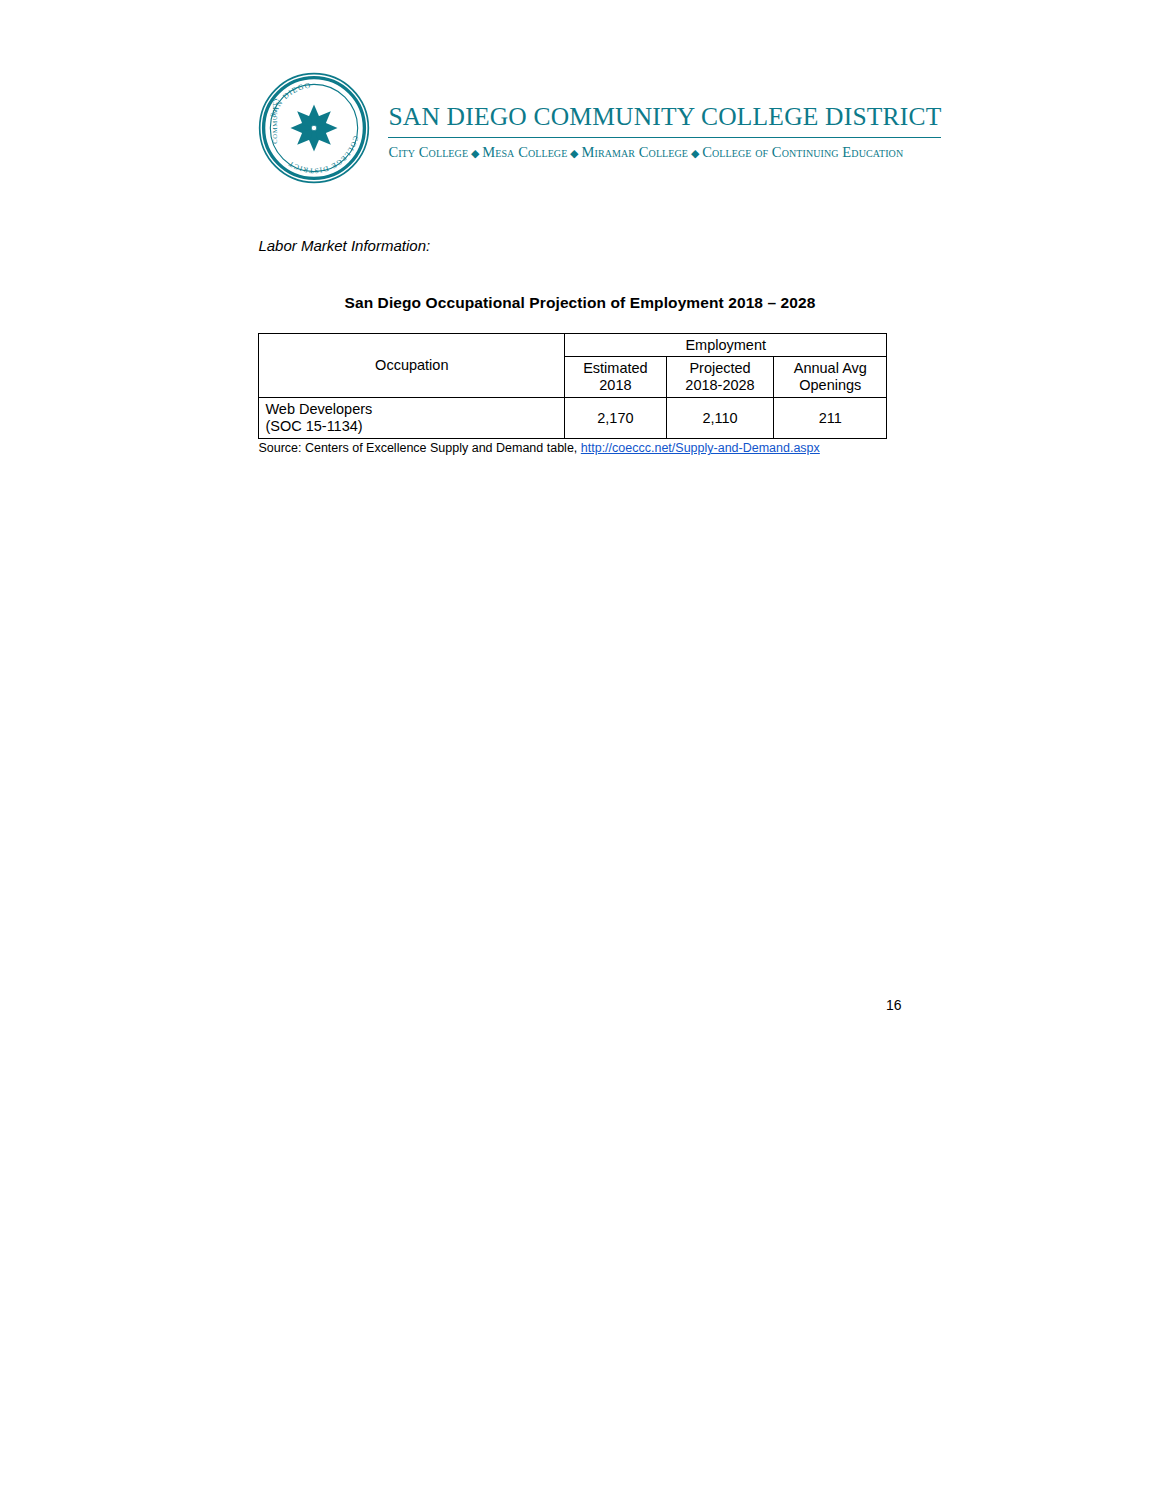SAN DIEGO COLLEGE DISTRICT COMMUNITY
SAN DIEGO COMMUNITY COLLEGE DISTRICT
City College◆Mesa College◆Miramar College◆College of Continuing Education
Labor Market Information:
San Diego Occupational Projection of Employment 2018 – 2028
| Occupation | Employment |
| --- | --- |
| Estimated 2018 | Projected 2018-2028 | Annual Avg Openings |
| Web Developers (SOC 15-1134) | 2,170 | 2,110 | 211 |
Source: Centers of Excellence Supply and Demand table, http://coeccc.net/Supply-and-Demand.aspx
16